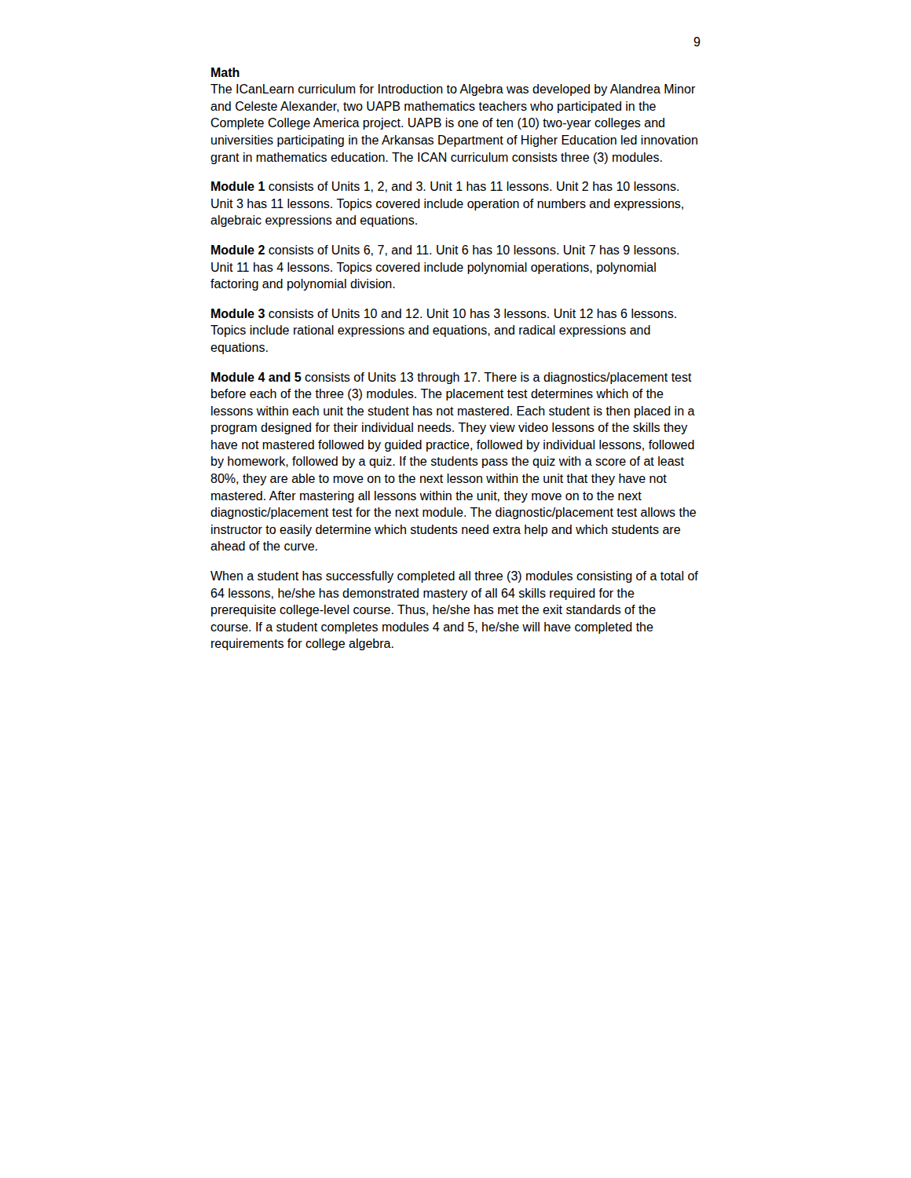9
Math
The ICanLearn curriculum for Introduction to Algebra was developed by Alandrea Minor and Celeste Alexander, two UAPB mathematics teachers who participated in the Complete College America project. UAPB is one of ten (10) two-year colleges and universities participating in the Arkansas Department of Higher Education led innovation grant in mathematics education. The ICAN curriculum consists three (3) modules.
Module 1 consists of Units 1, 2, and 3. Unit 1 has 11 lessons. Unit 2 has 10 lessons. Unit 3 has 11 lessons. Topics covered include operation of numbers and expressions, algebraic expressions and equations.
Module 2 consists of Units 6, 7, and 11. Unit 6 has 10 lessons. Unit 7 has 9 lessons. Unit 11 has 4 lessons. Topics covered include polynomial operations, polynomial factoring and polynomial division.
Module 3 consists of Units 10 and 12. Unit 10 has 3 lessons. Unit 12 has 6 lessons. Topics include rational expressions and equations, and radical expressions and equations.
Module 4 and 5 consists of Units 13 through 17. There is a diagnostics/placement test before each of the three (3) modules. The placement test determines which of the lessons within each unit the student has not mastered. Each student is then placed in a program designed for their individual needs. They view video lessons of the skills they have not mastered followed by guided practice, followed by individual lessons, followed by homework, followed by a quiz. If the students pass the quiz with a score of at least 80%, they are able to move on to the next lesson within the unit that they have not mastered. After mastering all lessons within the unit, they move on to the next diagnostic/placement test for the next module. The diagnostic/placement test allows the instructor to easily determine which students need extra help and which students are ahead of the curve.
When a student has successfully completed all three (3) modules consisting of a total of 64 lessons, he/she has demonstrated mastery of all 64 skills required for the prerequisite college-level course. Thus, he/she has met the exit standards of the course. If a student completes modules 4 and 5, he/she will have completed the requirements for college algebra.